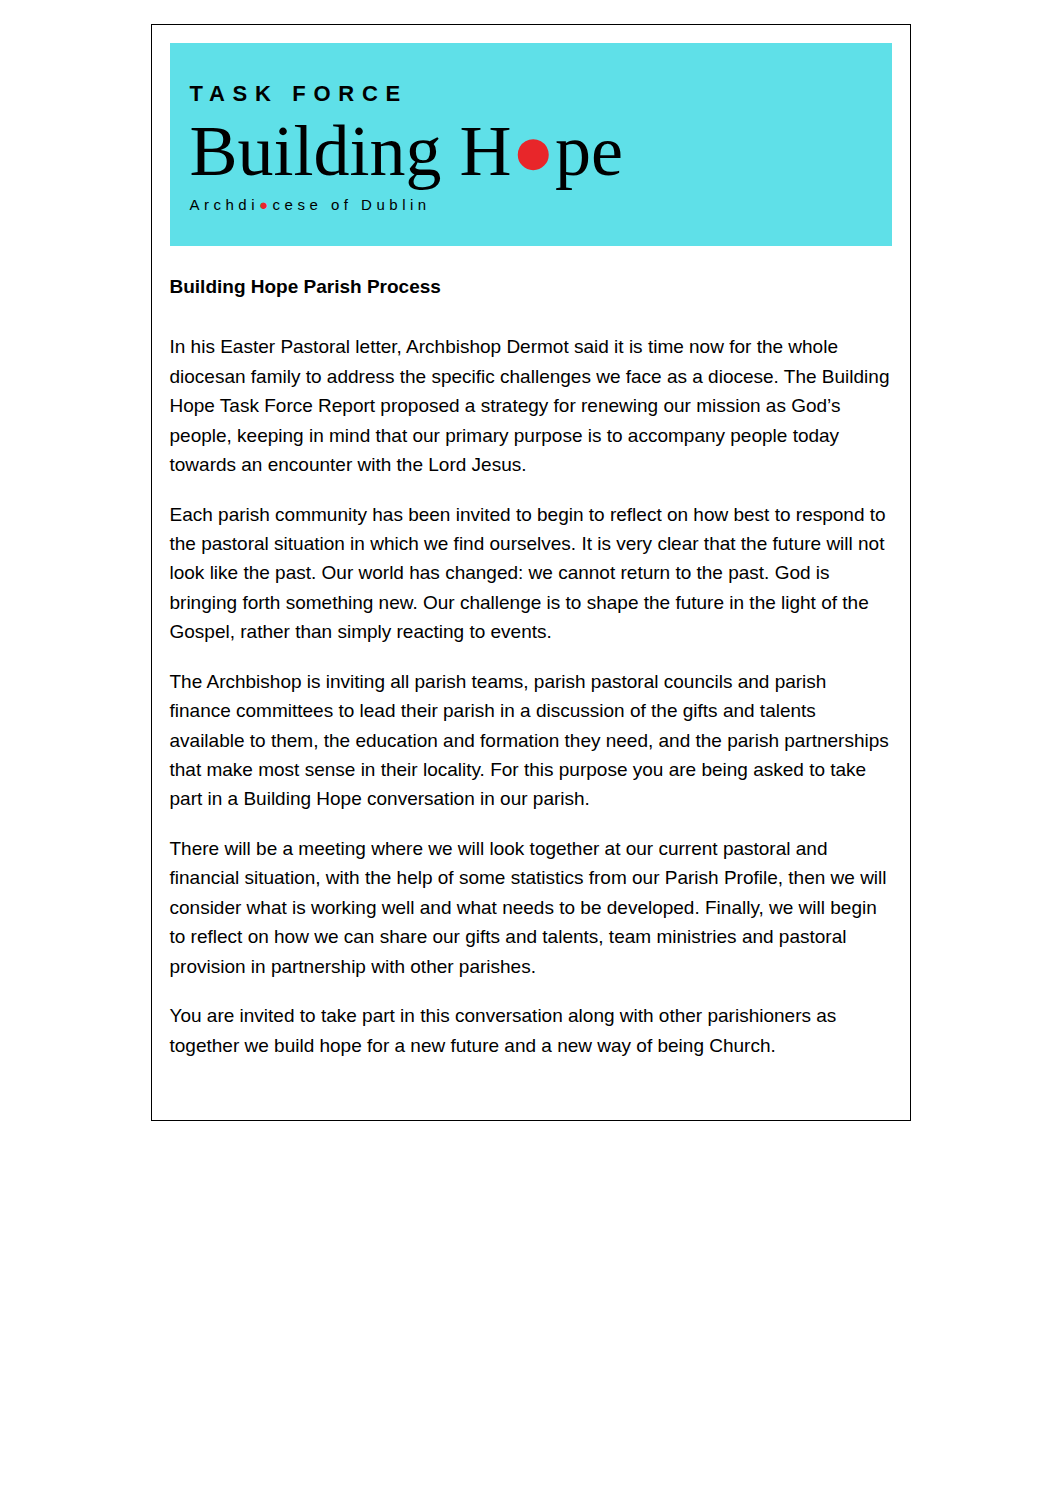TASK FORCE
Building H●pe
Archdi●cese of Dublin
Building Hope Parish Process
In his Easter Pastoral letter, Archbishop Dermot said it is time now for the whole diocesan family to address the specific challenges we face as a diocese. The Building Hope Task Force Report proposed a strategy for renewing our mission as God’s people, keeping in mind that our primary purpose is to accompany people today towards an encounter with the Lord Jesus.
Each parish community has been invited to begin to reflect on how best to respond to the pastoral situation in which we find ourselves. It is very clear that the future will not look like the past. Our world has changed: we cannot return to the past. God is bringing forth something new. Our challenge is to shape the future in the light of the Gospel, rather than simply reacting to events.
The Archbishop is inviting all parish teams, parish pastoral councils and parish finance committees to lead their parish in a discussion of the gifts and talents available to them, the education and formation they need, and the parish partnerships that make most sense in their locality. For this purpose you are being asked to take part in a Building Hope conversation in our parish.
There will be a meeting where we will look together at our current pastoral and financial situation, with the help of some statistics from our Parish Profile, then we will consider what is working well and what needs to be developed. Finally, we will begin to reflect on how we can share our gifts and talents, team ministries and pastoral provision in partnership with other parishes.
You are invited to take part in this conversation along with other parishioners as together we build hope for a new future and a new way of being Church.